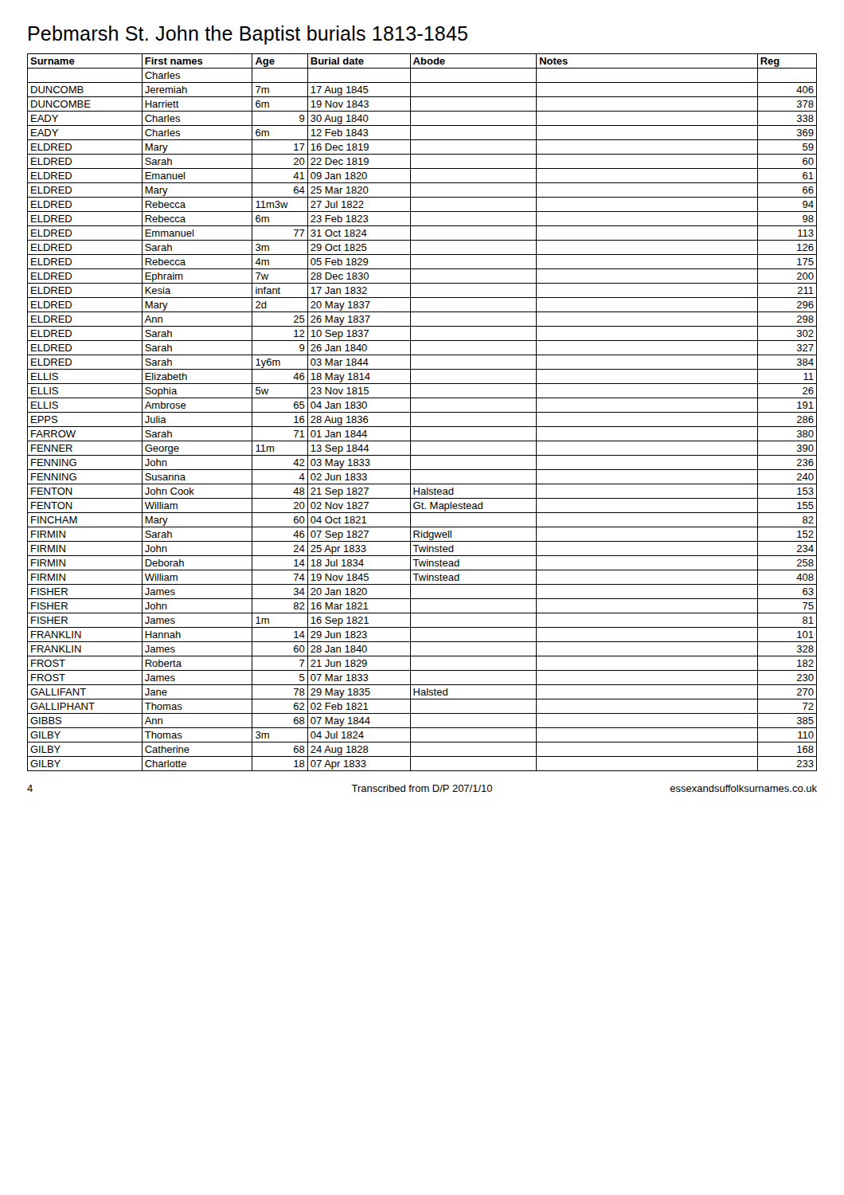Pebmarsh St. John the Baptist burials 1813-1845
| Surname | First names | Age | Burial date | Abode | Notes | Reg |
| --- | --- | --- | --- | --- | --- | --- |
| | Charles | | | | | |
| DUNCOMB | Jeremiah | 7m | 17 Aug 1845 | | | 406 |
| DUNCOMBE | Harriett | 6m | 19 Nov 1843 | | | 378 |
| EADY | Charles | 9 | 30 Aug 1840 | | | 338 |
| EADY | Charles | 6m | 12 Feb 1843 | | | 369 |
| ELDRED | Mary | 17 | 16 Dec 1819 | | | 59 |
| ELDRED | Sarah | 20 | 22 Dec 1819 | | | 60 |
| ELDRED | Emanuel | 41 | 09 Jan 1820 | | | 61 |
| ELDRED | Mary | 64 | 25 Mar 1820 | | | 66 |
| ELDRED | Rebecca | 11m3w | 27 Jul 1822 | | | 94 |
| ELDRED | Rebecca | 6m | 23 Feb 1823 | | | 98 |
| ELDRED | Emmanuel | 77 | 31 Oct 1824 | | | 113 |
| ELDRED | Sarah | 3m | 29 Oct 1825 | | | 126 |
| ELDRED | Rebecca | 4m | 05 Feb 1829 | | | 175 |
| ELDRED | Ephraim | 7w | 28 Dec 1830 | | | 200 |
| ELDRED | Kesia | infant | 17 Jan 1832 | | | 211 |
| ELDRED | Mary | 2d | 20 May 1837 | | | 296 |
| ELDRED | Ann | 25 | 26 May 1837 | | | 298 |
| ELDRED | Sarah | 12 | 10 Sep 1837 | | | 302 |
| ELDRED | Sarah | 9 | 26 Jan 1840 | | | 327 |
| ELDRED | Sarah | 1y6m | 03 Mar 1844 | | | 384 |
| ELLIS | Elizabeth | 46 | 18 May 1814 | | | 11 |
| ELLIS | Sophia | 5w | 23 Nov 1815 | | | 26 |
| ELLIS | Ambrose | 65 | 04 Jan 1830 | | | 191 |
| EPPS | Julia | 16 | 28 Aug 1836 | | | 286 |
| FARROW | Sarah | 71 | 01 Jan 1844 | | | 380 |
| FENNER | George | 11m | 13 Sep 1844 | | | 390 |
| FENNING | John | 42 | 03 May 1833 | | | 236 |
| FENNING | Susanna | 4 | 02 Jun 1833 | | | 240 |
| FENTON | John Cook | 48 | 21 Sep 1827 | Halstead | | 153 |
| FENTON | William | 20 | 02 Nov 1827 | Gt. Maplestead | | 155 |
| FINCHAM | Mary | 60 | 04 Oct 1821 | | | 82 |
| FIRMIN | Sarah | 46 | 07 Sep 1827 | Ridgwell | | 152 |
| FIRMIN | John | 24 | 25 Apr 1833 | Twinsted | | 234 |
| FIRMIN | Deborah | 14 | 18 Jul 1834 | Twinstead | | 258 |
| FIRMIN | William | 74 | 19 Nov 1845 | Twinstead | | 408 |
| FISHER | James | 34 | 20 Jan 1820 | | | 63 |
| FISHER | John | 82 | 16 Mar 1821 | | | 75 |
| FISHER | James | 1m | 16 Sep 1821 | | | 81 |
| FRANKLIN | Hannah | 14 | 29 Jun 1823 | | | 101 |
| FRANKLIN | James | 60 | 28 Jan 1840 | | | 328 |
| FROST | Roberta | 7 | 21 Jun 1829 | | | 182 |
| FROST | James | 5 | 07 Mar 1833 | | | 230 |
| GALLIFANT | Jane | 78 | 29 May 1835 | Halsted | | 270 |
| GALLIPHANT | Thomas | 62 | 02 Feb 1821 | | | 72 |
| GIBBS | Ann | 68 | 07 May 1844 | | | 385 |
| GILBY | Thomas | 3m | 04 Jul 1824 | | | 110 |
| GILBY | Catherine | 68 | 24 Aug 1828 | | | 168 |
| GILBY | Charlotte | 18 | 07 Apr 1833 | | | 233 |
4
Transcribed from D/P 207/1/10
essexandsuffolksurnames.co.uk